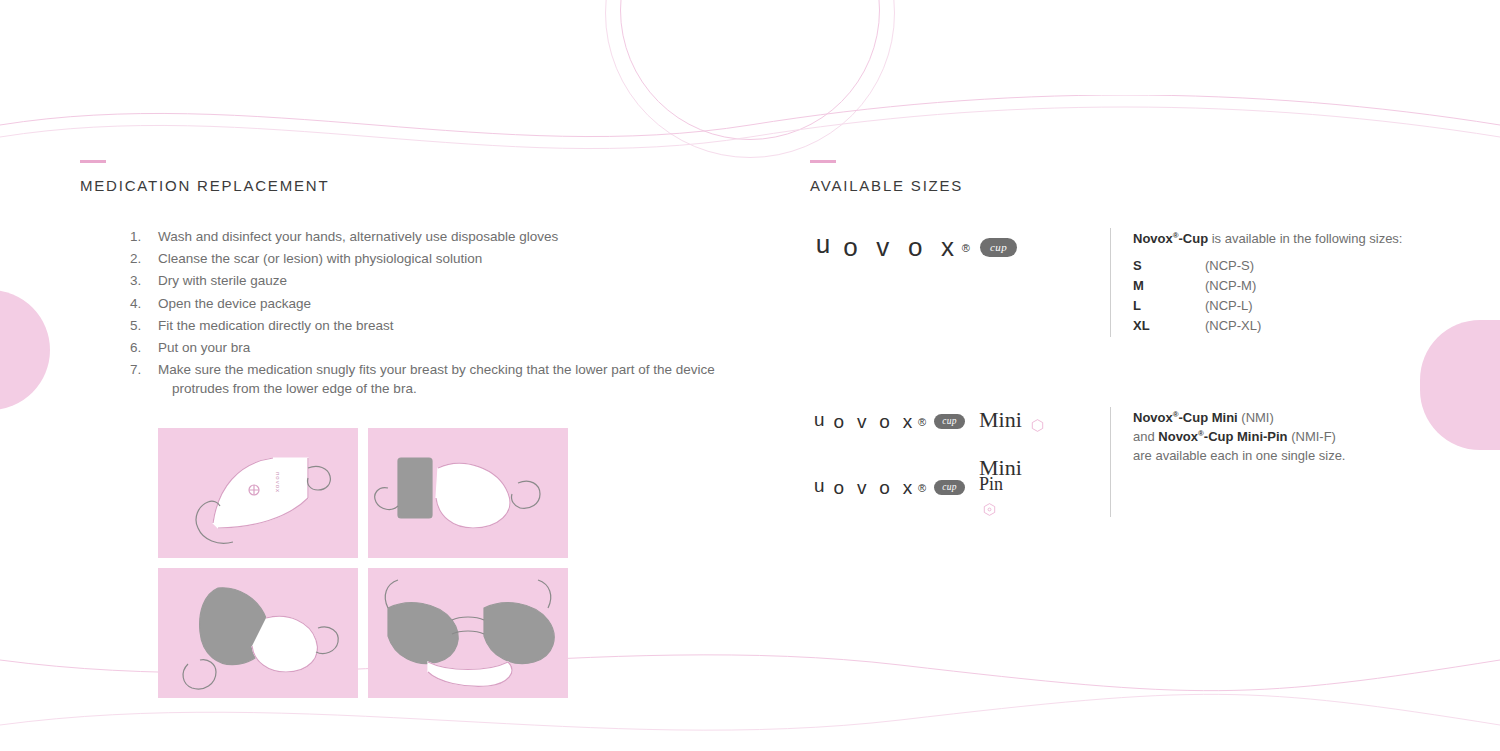Medication replacement
1. Wash and disinfect your hands, alternatively use disposable gloves
2. Cleanse the scar (or lesion) with physiological solution
3. Dry with sterile gauze
4. Open the device package
5. Fit the medication directly on the breast
6. Put on your bra
7. Make sure the medication snugly fits your breast by checking that the lower part of the device protrudes from the lower edge of the bra.
novox
Available sizes
n o v o x® cup
Novox®-Cup is available in the following sizes:
| S | (NCP-S) |
| M | (NCP-M) |
| L | (NCP-L) |
| XL | (NCP-XL) |
n o v o x® cup
Mini
n o v o x® cup
MiniPin
Novox®-Cup Mini (NMI)
and Novox®-Cup Mini-Pin (NMI-F)
are available each in one single size.